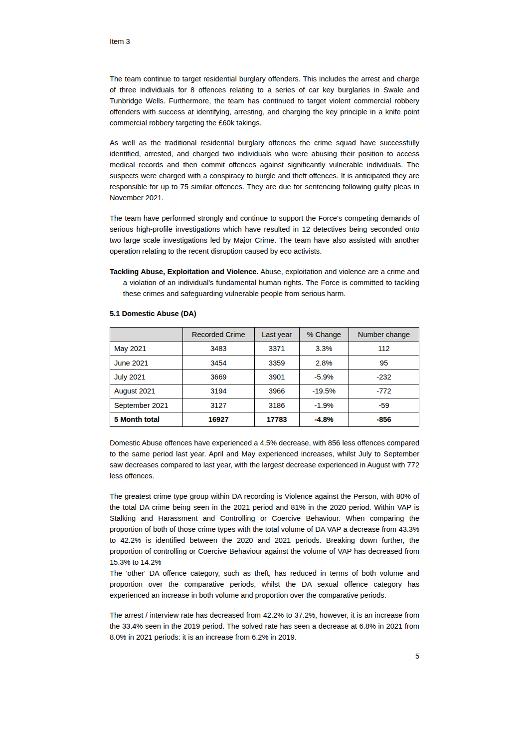Item 3
The team continue to target residential burglary offenders. This includes the arrest and charge of three individuals for 8 offences relating to a series of car key burglaries in Swale and Tunbridge Wells. Furthermore, the team has continued to target violent commercial robbery offenders with success at identifying, arresting, and charging the key principle in a knife point commercial robbery targeting the £60k takings.
As well as the traditional residential burglary offences the crime squad have successfully identified, arrested, and charged two individuals who were abusing their position to access medical records and then commit offences against significantly vulnerable individuals. The suspects were charged with a conspiracy to burgle and theft offences. It is anticipated they are responsible for up to 75 similar offences. They are due for sentencing following guilty pleas in November 2021.
The team have performed strongly and continue to support the Force's competing demands of serious high-profile investigations which have resulted in 12 detectives being seconded onto two large scale investigations led by Major Crime. The team have also assisted with another operation relating to the recent disruption caused by eco activists.
Tackling Abuse, Exploitation and Violence. Abuse, exploitation and violence are a crime and a violation of an individual's fundamental human rights. The Force is committed to tackling these crimes and safeguarding vulnerable people from serious harm.
5.1 Domestic Abuse (DA)
| | Recorded Crime | Last year | % Change | Number change |
| --- | --- | --- | --- | --- |
| May 2021 | 3483 | 3371 | 3.3% | 112 |
| June 2021 | 3454 | 3359 | 2.8% | 95 |
| July 2021 | 3669 | 3901 | -5.9% | -232 |
| August 2021 | 3194 | 3966 | -19.5% | -772 |
| September 2021 | 3127 | 3186 | -1.9% | -59 |
| 5 Month total | 16927 | 17783 | -4.8% | -856 |
Domestic Abuse offences have experienced a 4.5% decrease, with 856 less offences compared to the same period last year. April and May experienced increases, whilst July to September saw decreases compared to last year, with the largest decrease experienced in August with 772 less offences.
The greatest crime type group within DA recording is Violence against the Person, with 80% of the total DA crime being seen in the 2021 period and 81% in the 2020 period. Within VAP is Stalking and Harassment and Controlling or Coercive Behaviour. When comparing the proportion of both of those crime types with the total volume of DA VAP a decrease from 43.3% to 42.2% is identified between the 2020 and 2021 periods. Breaking down further, the proportion of controlling or Coercive Behaviour against the volume of VAP has decreased from 15.3% to 14.2%
The 'other' DA offence category, such as theft, has reduced in terms of both volume and proportion over the comparative periods, whilst the DA sexual offence category has experienced an increase in both volume and proportion over the comparative periods.
The arrest / interview rate has decreased from 42.2% to 37.2%, however, it is an increase from the 33.4% seen in the 2019 period. The solved rate has seen a decrease at 6.8% in 2021 from 8.0% in 2021 periods: it is an increase from 6.2% in 2019.
5